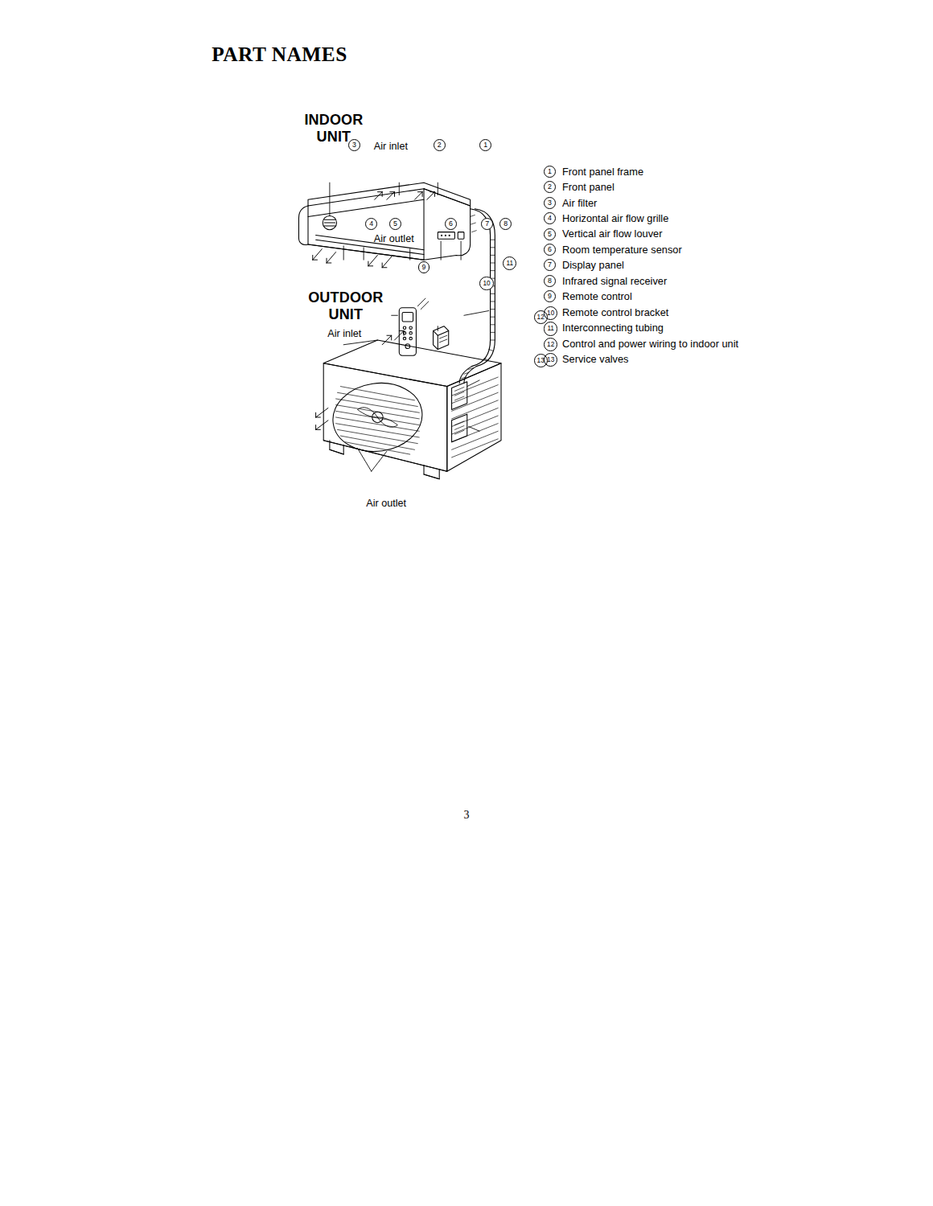PART NAMES
INDOOR
UNIT
OUTDOOR
UNIT
Air inlet
Air outlet
Air inlet
Air outlet
3
2
1
4
5
6
7
8
9
10
11
12
13
1 Front panel frame
2 Front panel
3 Air filter
4 Horizontal air flow grille
5 Vertical air flow louver
6 Room temperature sensor
7 Display panel
8 Infrared signal receiver
9 Remote control
10 Remote control bracket
11 Interconnecting tubing
12 Control and power wiring to indoor unit
13 Service valves
3